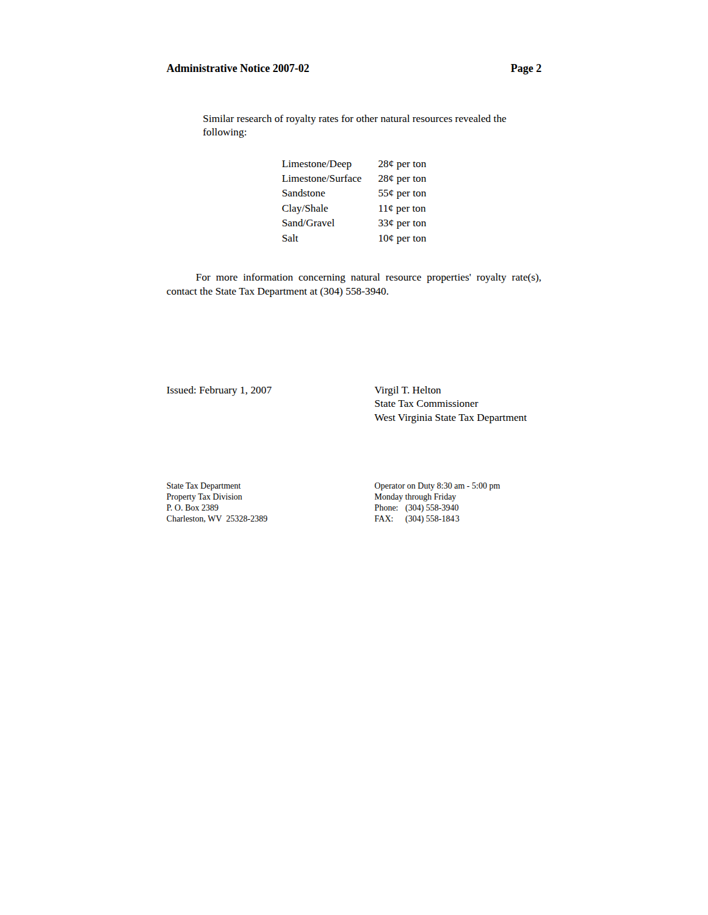Administrative Notice 2007-02 Page 2
Similar research of royalty rates for other natural resources revealed the following:
| Limestone/Deep | 28 ¢ per ton |
| Limestone/Surface | 28 ¢ per ton |
| Sandstone | 55 ¢ per ton |
| Clay/Shale | 11 ¢ per ton |
| Sand/Gravel | 33 ¢ per ton |
| Salt | 10 ¢ per ton |
For more information concerning natural resource properties' royalty rate(s), contact the State Tax Department at (304) 558-3940.
Issued: February 1, 2007
Virgil T. Helton
State Tax Commissioner
West Virginia State Tax Department
State Tax Department
Property Tax Division
P. O. Box 2389
Charleston, WV 25328-2389
Operator on Duty 8:30 am - 5:00 pm
Monday through Friday
| Phone: | (304) 558-3940 |
| FAX: | (304) 558-184 3 |